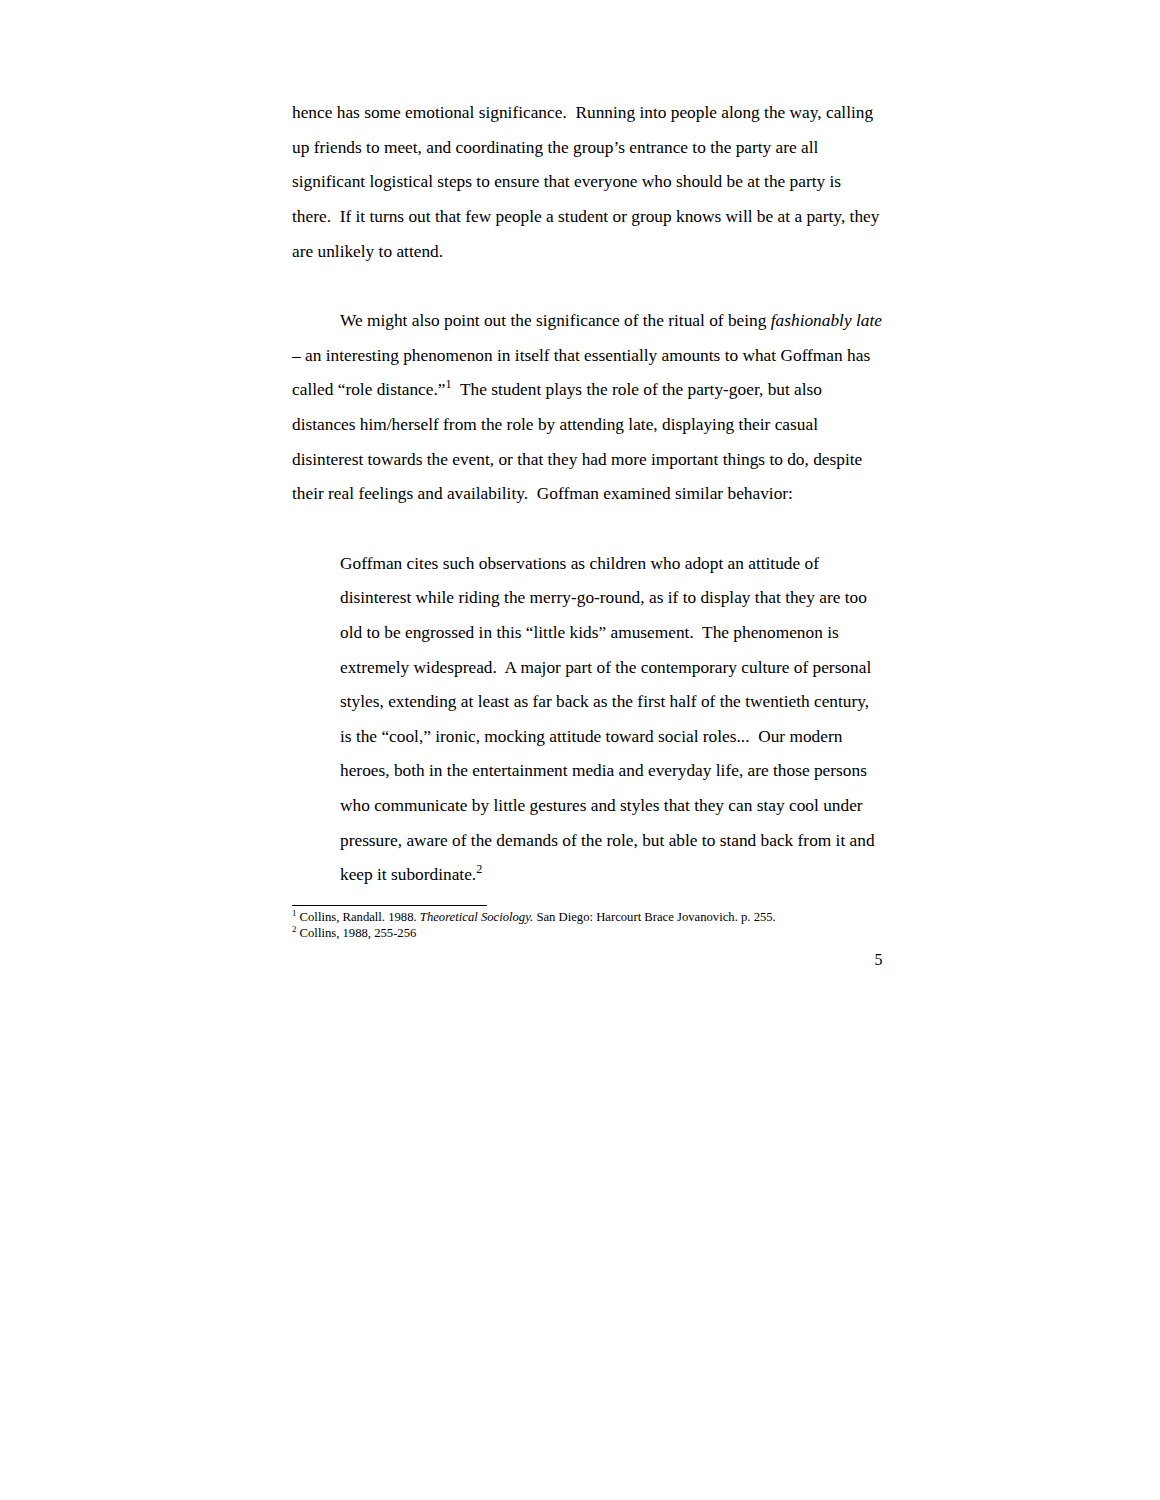hence has some emotional significance. Running into people along the way, calling up friends to meet, and coordinating the group’s entrance to the party are all significant logistical steps to ensure that everyone who should be at the party is there. If it turns out that few people a student or group knows will be at a party, they are unlikely to attend.
We might also point out the significance of the ritual of being fashionably late – an interesting phenomenon in itself that essentially amounts to what Goffman has called “role distance.”1 The student plays the role of the party-goer, but also distances him/herself from the role by attending late, displaying their casual disinterest towards the event, or that they had more important things to do, despite their real feelings and availability. Goffman examined similar behavior:
Goffman cites such observations as children who adopt an attitude of disinterest while riding the merry-go-round, as if to display that they are too old to be engrossed in this “little kids” amusement. The phenomenon is extremely widespread. A major part of the contemporary culture of personal styles, extending at least as far back as the first half of the twentieth century, is the “cool,” ironic, mocking attitude toward social roles... Our modern heroes, both in the entertainment media and everyday life, are those persons who communicate by little gestures and styles that they can stay cool under pressure, aware of the demands of the role, but able to stand back from it and keep it subordinate.2
1 Collins, Randall. 1988. Theoretical Sociology. San Diego: Harcourt Brace Jovanovich. p. 255.
2 Collins, 1988, 255-256
5